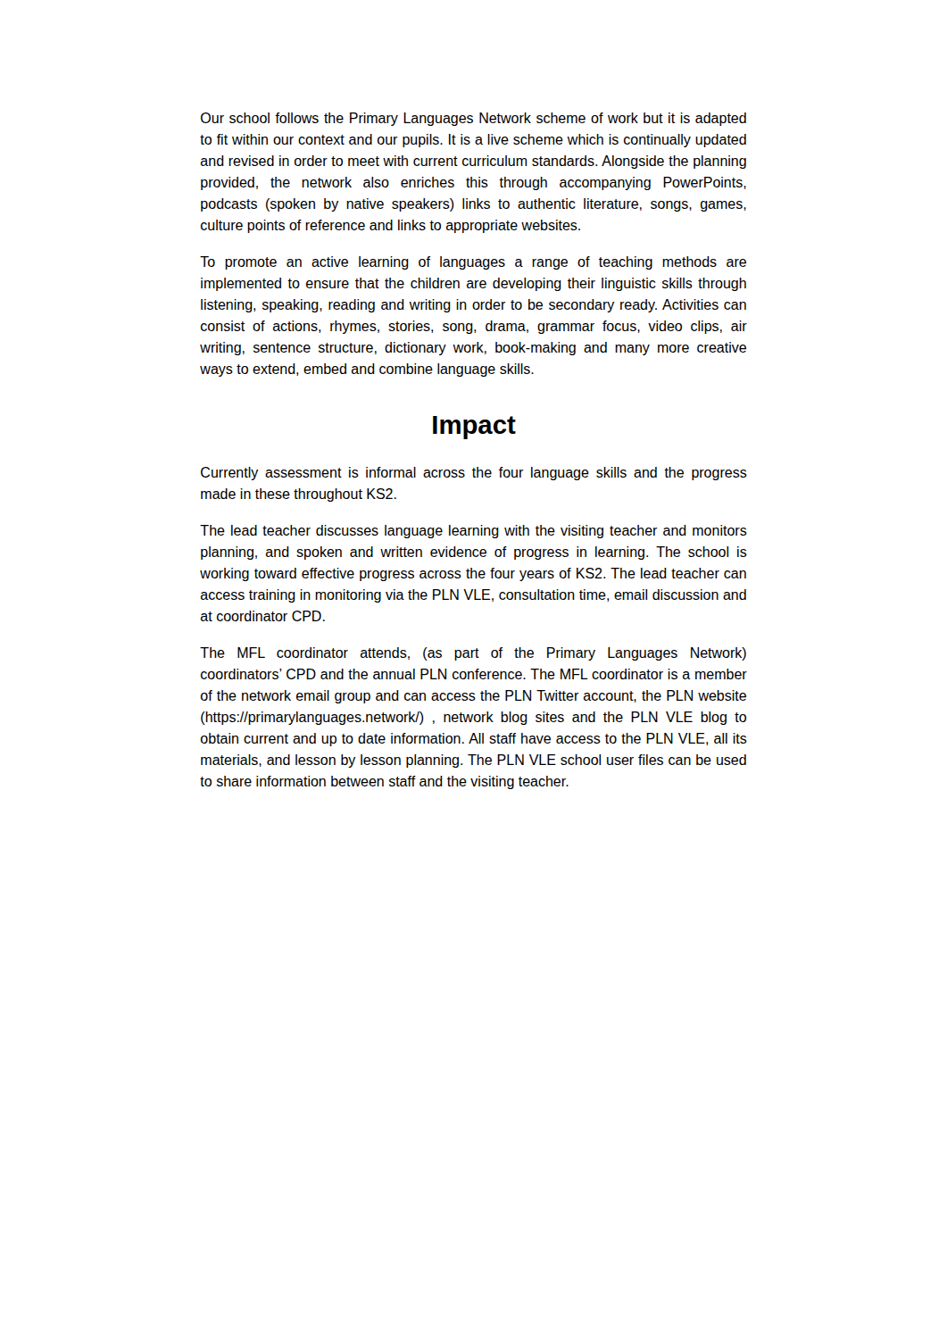Our school follows the Primary Languages Network scheme of work but it is adapted to fit within our context and our pupils. It is a live scheme which is continually updated and revised in order to meet with current curriculum standards. Alongside the planning provided, the network also enriches this through accompanying PowerPoints, podcasts (spoken by native speakers) links to authentic literature, songs, games, culture points of reference and links to appropriate websites.
To promote an active learning of languages a range of teaching methods are implemented to ensure that the children are developing their linguistic skills through listening, speaking, reading and writing in order to be secondary ready. Activities can consist of actions, rhymes, stories, song, drama, grammar focus, video clips, air writing, sentence structure, dictionary work, book-making and many more creative ways to extend, embed and combine language skills.
Impact
Currently assessment is informal across the four language skills and the progress made in these throughout KS2.
The lead teacher discusses language learning with the visiting teacher and monitors planning, and spoken and written evidence of progress in learning. The school is working toward effective progress across the four years of KS2. The lead teacher can access training in monitoring via the PLN VLE, consultation time, email discussion and at coordinator CPD.
The MFL coordinator attends, (as part of the Primary Languages Network) coordinators’ CPD and the annual PLN conference. The MFL coordinator is a member of the network email group and can access the PLN Twitter account, the PLN website (https://primarylanguages.network/) , network blog sites and the PLN VLE blog to obtain current and up to date information. All staff have access to the PLN VLE, all its materials, and lesson by lesson planning. The PLN VLE school user files can be used to share information between staff and the visiting teacher.